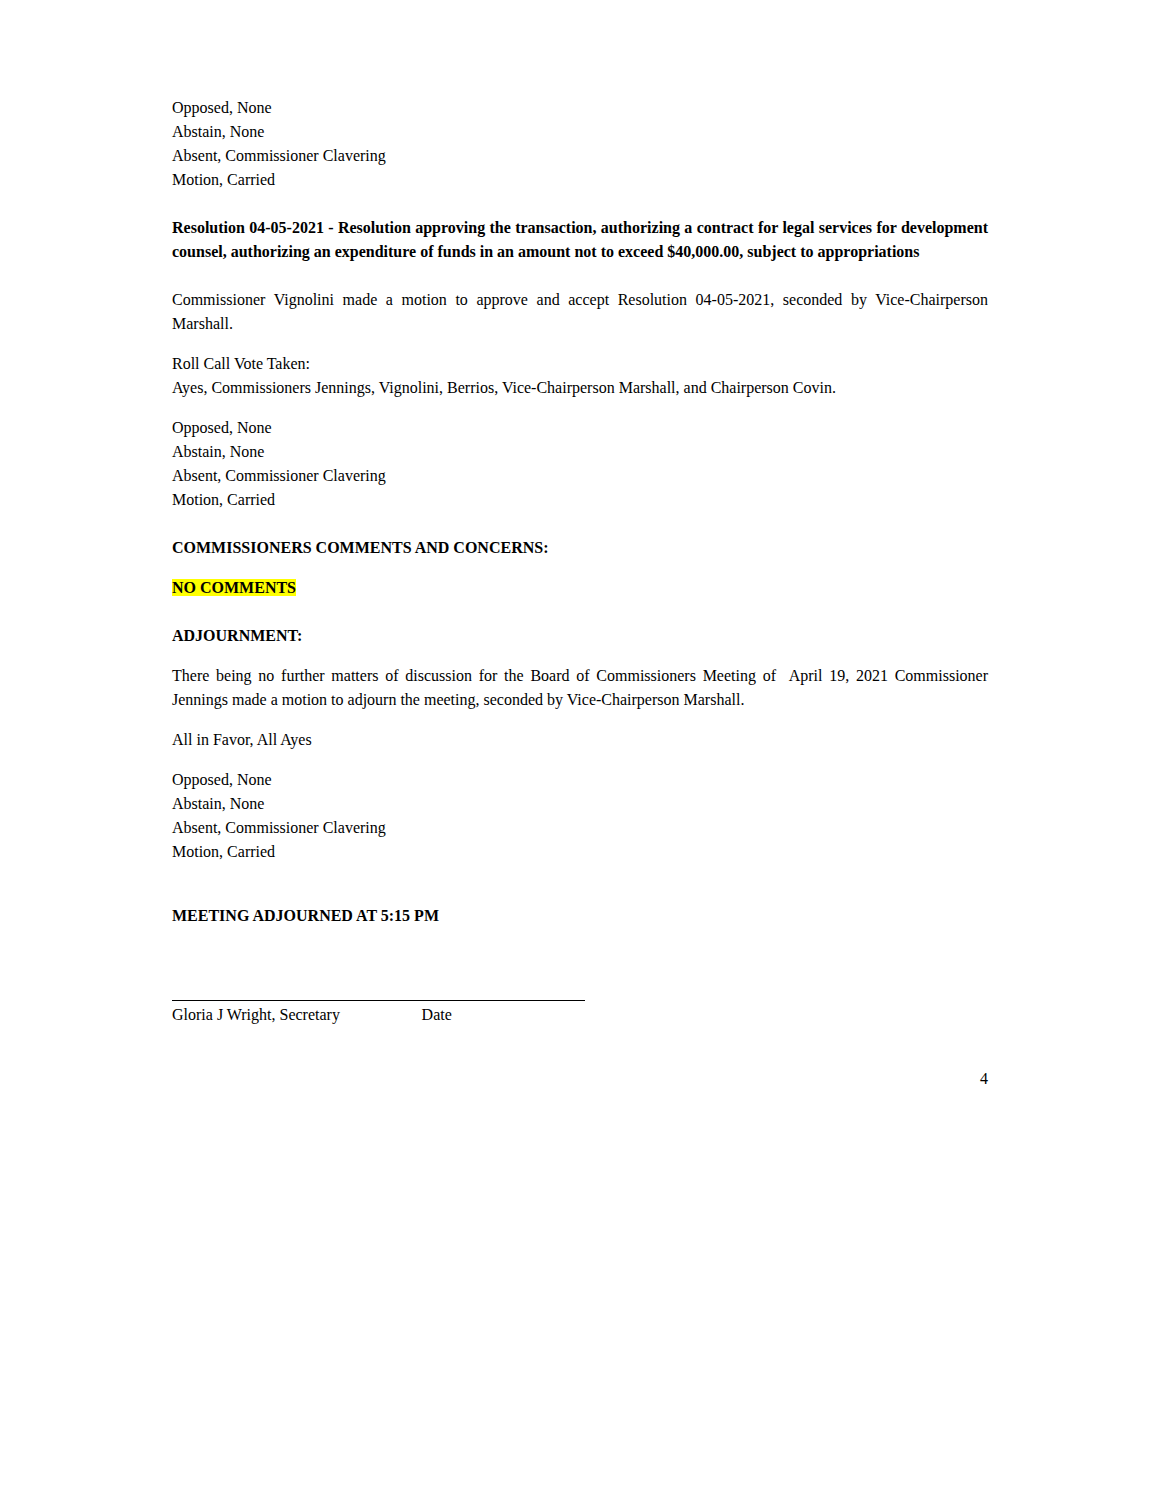Opposed, None
Abstain, None
Absent, Commissioner Clavering
Motion, Carried
Resolution 04-05-2021 - Resolution approving the transaction, authorizing a contract for legal services for development counsel, authorizing an expenditure of funds in an amount not to exceed $40,000.00, subject to appropriations
Commissioner Vignolini made a motion to approve and accept Resolution 04-05-2021, seconded by Vice-Chairperson Marshall.
Roll Call Vote Taken:
Ayes, Commissioners Jennings, Vignolini, Berrios, Vice-Chairperson Marshall, and Chairperson Covin.
Opposed, None
Abstain, None
Absent, Commissioner Clavering
Motion, Carried
COMMISSIONERS COMMENTS AND CONCERNS:
NO COMMENTS
ADJOURNMENT:
There being no further matters of discussion for the Board of Commissioners Meeting of April 19, 2021 Commissioner Jennings made a motion to adjourn the meeting, seconded by Vice-Chairperson Marshall.
All in Favor, All Ayes
Opposed, None
Abstain, None
Absent, Commissioner Clavering
Motion, Carried
MEETING ADJOURNED AT 5:15 PM
Gloria J Wright, Secretary Date
4